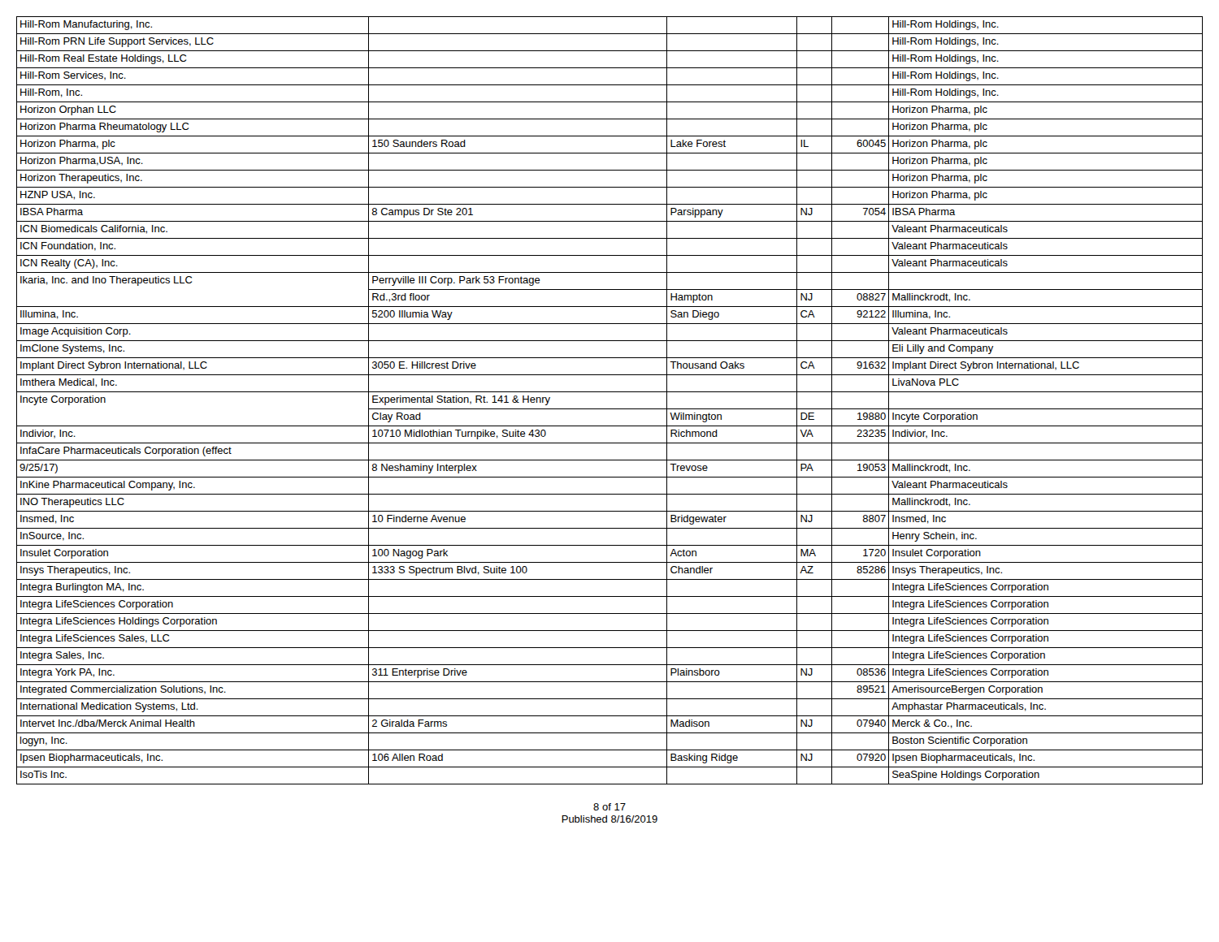| Hill-Rom Manufacturing, Inc. | | | | | Hill-Rom Holdings, Inc. |
| Hill-Rom PRN Life Support Services, LLC | | | | | Hill-Rom Holdings, Inc. |
| Hill-Rom Real Estate Holdings, LLC | | | | | Hill-Rom Holdings, Inc. |
| Hill-Rom Services, Inc. | | | | | Hill-Rom Holdings, Inc. |
| Hill-Rom, Inc. | | | | | Hill-Rom Holdings, Inc. |
| Horizon Orphan LLC | | | | | Horizon Pharma, plc |
| Horizon Pharma Rheumatology LLC | | | | | Horizon Pharma, plc |
| Horizon Pharma, plc | 150 Saunders Road | Lake Forest | IL | 60045 | Horizon Pharma, plc |
| Horizon Pharma,USA, Inc. | | | | | Horizon Pharma, plc |
| Horizon Therapeutics, Inc. | | | | | Horizon Pharma, plc |
| HZNP USA, Inc. | | | | | Horizon Pharma, plc |
| IBSA Pharma | 8 Campus Dr Ste 201 | Parsippany | NJ | 7054 | IBSA Pharma |
| ICN Biomedicals California, Inc. | | | | | Valeant Pharmaceuticals |
| ICN Foundation, Inc. | | | | | Valeant Pharmaceuticals |
| ICN Realty (CA), Inc. | | | | | Valeant Pharmaceuticals |
| Ikaria, Inc. and Ino Therapeutics LLC | Perryville III Corp. Park 53 Frontage | | | | |
| Rd.,3rd floor | Hampton | NJ | 08827 | Mallinckrodt, Inc. |
| Illumina, Inc. | 5200 Illumia Way | San Diego | CA | 92122 | Illumina, Inc. |
| Image Acquisition Corp. | | | | | Valeant Pharmaceuticals |
| ImClone Systems, Inc. | | | | | Eli Lilly and Company |
| Implant Direct Sybron International, LLC | 3050 E. Hillcrest Drive | Thousand Oaks | CA | 91632 | Implant Direct Sybron International, LLC |
| Imthera Medical, Inc. | | | | | LivaNova PLC |
| Incyte Corporation | Experimental Station, Rt. 141 & Henry | | | | |
| Clay Road | Wilmington | DE | 19880 | Incyte Corporation |
| Indivior, Inc. | 10710 Midlothian Turnpike, Suite 430 | Richmond | VA | 23235 | Indivior, Inc. |
| InfaCare Pharmaceuticals Corporation (effect | | | | | |
| 9/25/17) | 8 Neshaminy Interplex | Trevose | PA | 19053 | Mallinckrodt, Inc. |
| InKine Pharmaceutical Company, Inc. | | | | | Valeant Pharmaceuticals |
| INO Therapeutics LLC | | | | | Mallinckrodt, Inc. |
| Insmed, Inc | 10 Finderne Avenue | Bridgewater | NJ | 8807 | Insmed, Inc |
| InSource, Inc. | | | | | Henry Schein, inc. |
| Insulet Corporation | 100 Nagog Park | Acton | MA | 1720 | Insulet Corporation |
| Insys Therapeutics, Inc. | 1333 S Spectrum Blvd, Suite 100 | Chandler | AZ | 85286 | Insys Therapeutics, Inc. |
| Integra Burlington MA, Inc. | | | | | Integra LifeSciences Corrporation |
| Integra LifeSciences Corporation | | | | | Integra LifeSciences Corrporation |
| Integra LifeSciences Holdings Corporation | | | | | Integra LifeSciences Corrporation |
| Integra LifeSciences Sales, LLC | | | | | Integra LifeSciences Corrporation |
| Integra Sales, Inc. | | | | | Integra LifeSciences Corporation |
| Integra York PA, Inc. | 311 Enterprise Drive | Plainsboro | NJ | 08536 | Integra LifeSciences Corrporation |
| Integrated Commercialization Solutions, Inc. | | | | 89521 | AmerisourceBergen Corporation |
| International Medication Systems, Ltd. | | | | | Amphastar Pharmaceuticals, Inc. |
| Intervet Inc./dba/Merck Animal Health | 2 Giralda Farms | Madison | NJ | 07940 | Merck & Co., Inc. |
| logyn, Inc. | | | | | Boston Scientific Corporation |
| Ipsen Biopharmaceuticals, Inc. | 106 Allen Road | Basking Ridge | NJ | 07920 | Ipsen Biopharmaceuticals, Inc. |
| IsoTis Inc. | | | | | SeaSpine Holdings Corporation |
8 of 17
Published 8/16/2019